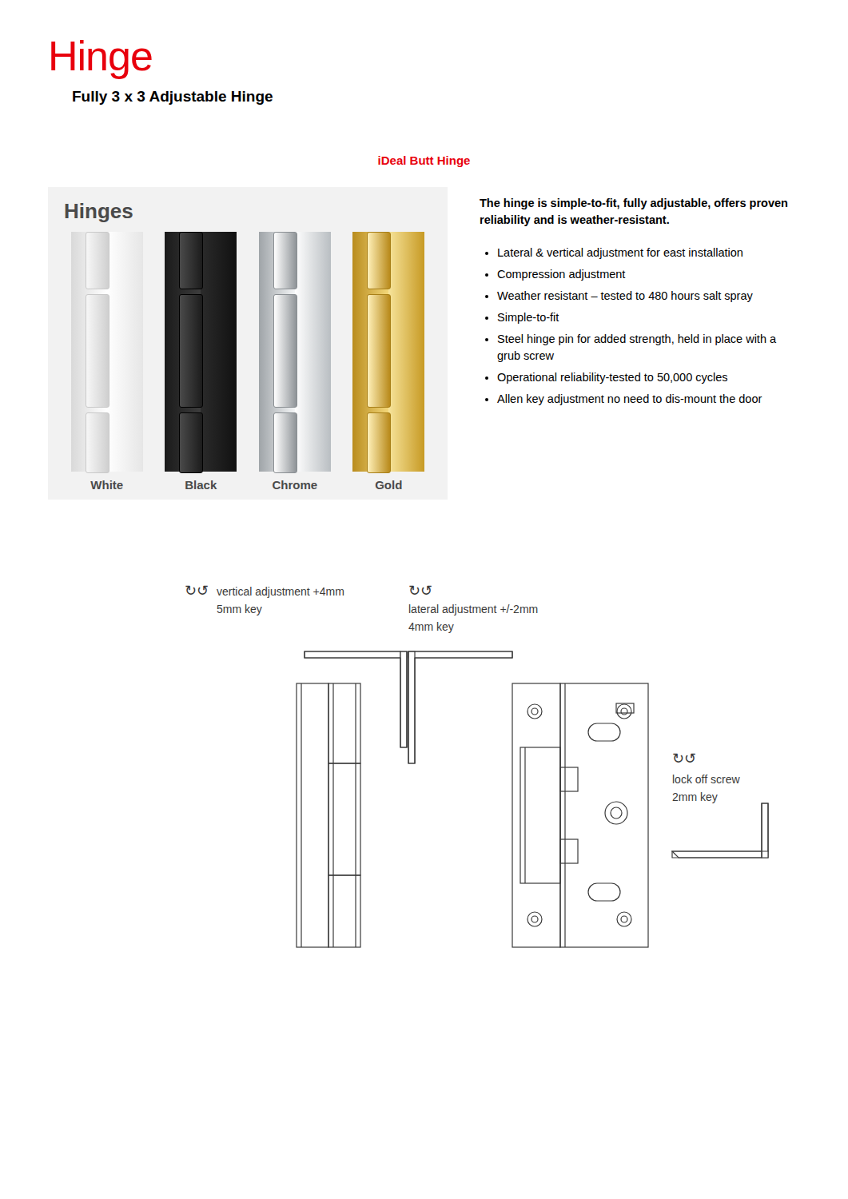Hinge
Fully 3 x 3 Adjustable Hinge
iDeal Butt Hinge
Hinges
White
Black
Chrome
Gold
The hinge is simple-to-fit, fully adjustable, offers proven reliability and is weather-resistant.
Lateral & vertical adjustment for east installation
Compression adjustment
Weather resistant – tested to 480 hours salt spray
Simple-to-fit
Steel hinge pin for added strength, held in place with a grub screw
Operational reliability-tested to 50,000 cycles
Allen key adjustment no need to dis-mount the door
↻↺ vertical adjustment +4mm 5mm key ↻↺ lateral adjustment +/-2mm 4mm key ↻↺ lock off screw 2mm key